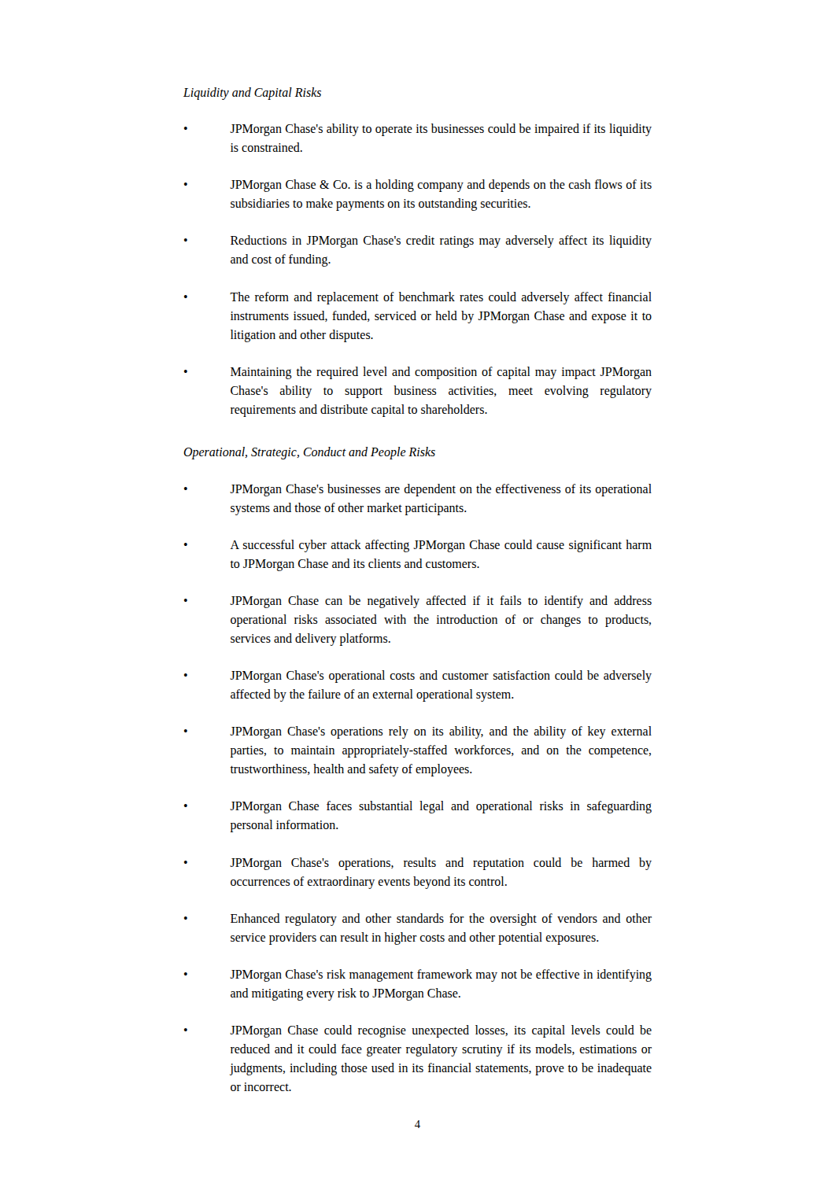Liquidity and Capital Risks
JPMorgan Chase's ability to operate its businesses could be impaired if its liquidity is constrained.
JPMorgan Chase & Co. is a holding company and depends on the cash flows of its subsidiaries to make payments on its outstanding securities.
Reductions in JPMorgan Chase's credit ratings may adversely affect its liquidity and cost of funding.
The reform and replacement of benchmark rates could adversely affect financial instruments issued, funded, serviced or held by JPMorgan Chase and expose it to litigation and other disputes.
Maintaining the required level and composition of capital may impact JPMorgan Chase's ability to support business activities, meet evolving regulatory requirements and distribute capital to shareholders.
Operational, Strategic, Conduct and People Risks
JPMorgan Chase's businesses are dependent on the effectiveness of its operational systems and those of other market participants.
A successful cyber attack affecting JPMorgan Chase could cause significant harm to JPMorgan Chase and its clients and customers.
JPMorgan Chase can be negatively affected if it fails to identify and address operational risks associated with the introduction of or changes to products, services and delivery platforms.
JPMorgan Chase's operational costs and customer satisfaction could be adversely affected by the failure of an external operational system.
JPMorgan Chase's operations rely on its ability, and the ability of key external parties, to maintain appropriately-staffed workforces, and on the competence, trustworthiness, health and safety of employees.
JPMorgan Chase faces substantial legal and operational risks in safeguarding personal information.
JPMorgan Chase's operations, results and reputation could be harmed by occurrences of extraordinary events beyond its control.
Enhanced regulatory and other standards for the oversight of vendors and other service providers can result in higher costs and other potential exposures.
JPMorgan Chase's risk management framework may not be effective in identifying and mitigating every risk to JPMorgan Chase.
JPMorgan Chase could recognise unexpected losses, its capital levels could be reduced and it could face greater regulatory scrutiny if its models, estimations or judgments, including those used in its financial statements, prove to be inadequate or incorrect.
4